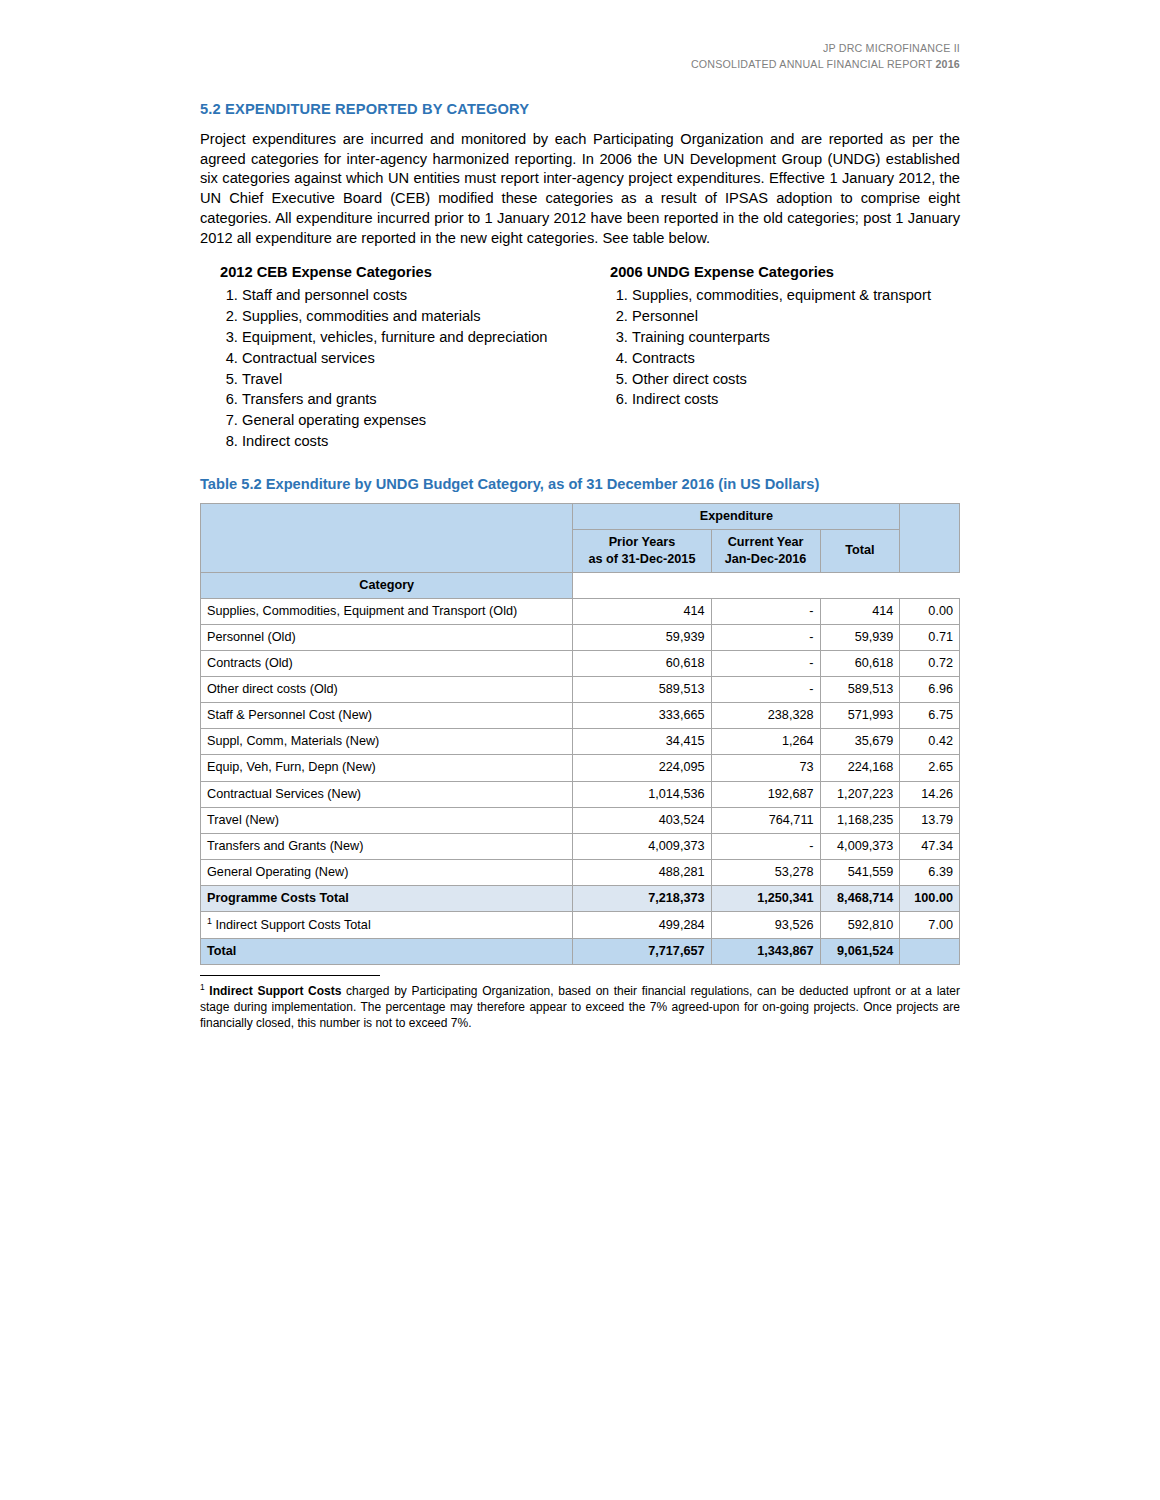JP DRC MICROFINANCE II
CONSOLIDATED ANNUAL FINANCIAL REPORT 2016
5.2 EXPENDITURE REPORTED BY CATEGORY
Project expenditures are incurred and monitored by each Participating Organization and are reported as per the agreed categories for inter-agency harmonized reporting. In 2006 the UN Development Group (UNDG) established six categories against which UN entities must report inter-agency project expenditures. Effective 1 January 2012, the UN Chief Executive Board (CEB) modified these categories as a result of IPSAS adoption to comprise eight categories. All expenditure incurred prior to 1 January 2012 have been reported in the old categories; post 1 January 2012 all expenditure are reported in the new eight categories. See table below.
2012 CEB Expense Categories
Staff and personnel costs
Supplies, commodities and materials
Equipment, vehicles, furniture and depreciation
Contractual services
Travel
Transfers and grants
General operating expenses
Indirect costs
2006 UNDG Expense Categories
Supplies, commodities, equipment & transport
Personnel
Training counterparts
Contracts
Other direct costs
Indirect costs
Table 5.2 Expenditure by UNDG Budget Category, as of 31 December 2016 (in US Dollars)
| | Expenditure | |
| --- | --- | --- |
| Prior Years as of 31-Dec-2015 | Current Year Jan-Dec-2016 | Total |
| Category | | |
| Supplies, Commodities, Equipment and Transport (Old) | 414 | - | 414 | 0.00 |
| Personnel (Old) | 59,939 | - | 59,939 | 0.71 |
| Contracts (Old) | 60,618 | - | 60,618 | 0.72 |
| Other direct costs (Old) | 589,513 | - | 589,513 | 6.96 |
| Staff & Personnel Cost (New) | 333,665 | 238,328 | 571,993 | 6.75 |
| Suppl, Comm, Materials (New) | 34,415 | 1,264 | 35,679 | 0.42 |
| Equip, Veh, Furn, Depn (New) | 224,095 | 73 | 224,168 | 2.65 |
| Contractual Services (New) | 1,014,536 | 192,687 | 1,207,223 | 14.26 |
| Travel (New) | 403,524 | 764,711 | 1,168,235 | 13.79 |
| Transfers and Grants (New) | 4,009,373 | - | 4,009,373 | 47.34 |
| General Operating (New) | 488,281 | 53,278 | 541,559 | 6.39 |
| Programme Costs Total | 7,218,373 | 1,250,341 | 8,468,714 | 100.00 |
| 1 Indirect Support Costs Total | 499,284 | 93,526 | 592,810 | 7.00 |
| Total | 7,717,657 | 1,343,867 | 9,061,524 | |
1 Indirect Support Costs charged by Participating Organization, based on their financial regulations, can be deducted upfront or at a later stage during implementation. The percentage may therefore appear to exceed the 7% agreed-upon for on-going projects. Once projects are financially closed, this number is not to exceed 7%.